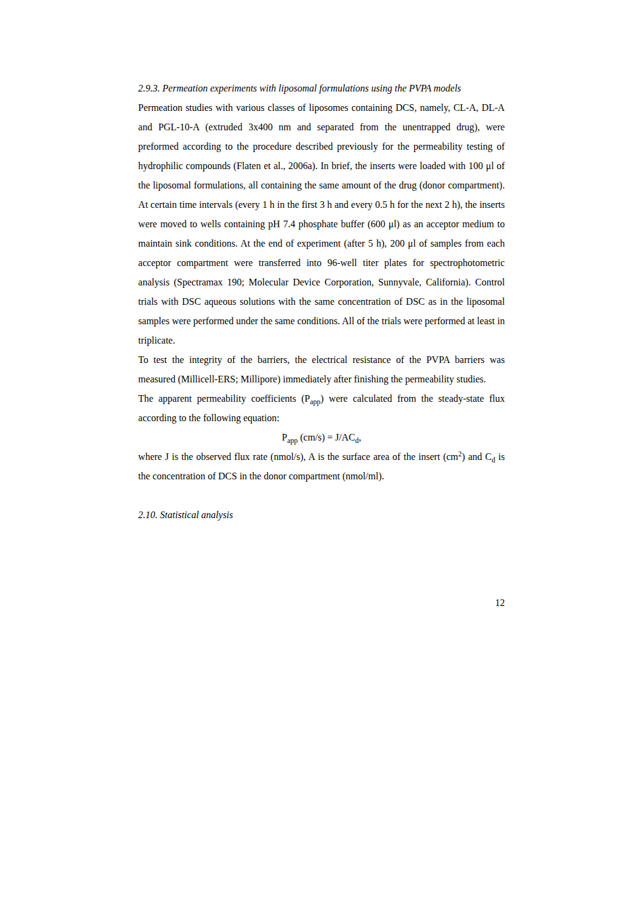2.9.3. Permeation experiments with liposomal formulations using the PVPA models
Permeation studies with various classes of liposomes containing DCS, namely, CL-A, DL-A and PGL-10-A (extruded 3x400 nm and separated from the unentrapped drug), were preformed according to the procedure described previously for the permeability testing of hydrophilic compounds (Flaten et al., 2006a). In brief, the inserts were loaded with 100 μl of the liposomal formulations, all containing the same amount of the drug (donor compartment). At certain time intervals (every 1 h in the first 3 h and every 0.5 h for the next 2 h), the inserts were moved to wells containing pH 7.4 phosphate buffer (600 μl) as an acceptor medium to maintain sink conditions. At the end of experiment (after 5 h), 200 μl of samples from each acceptor compartment were transferred into 96-well titer plates for spectrophotometric analysis (Spectramax 190; Molecular Device Corporation, Sunnyvale, California). Control trials with DSC aqueous solutions with the same concentration of DSC as in the liposomal samples were performed under the same conditions. All of the trials were performed at least in triplicate.
To test the integrity of the barriers, the electrical resistance of the PVPA barriers was measured (Millicell-ERS; Millipore) immediately after finishing the permeability studies.
The apparent permeability coefficients (Papp) were calculated from the steady-state flux according to the following equation:
Papp (cm/s) = J/ACd,
where J is the observed flux rate (nmol/s), A is the surface area of the insert (cm2) and Cd is the concentration of DCS in the donor compartment (nmol/ml).
2.10. Statistical analysis
12